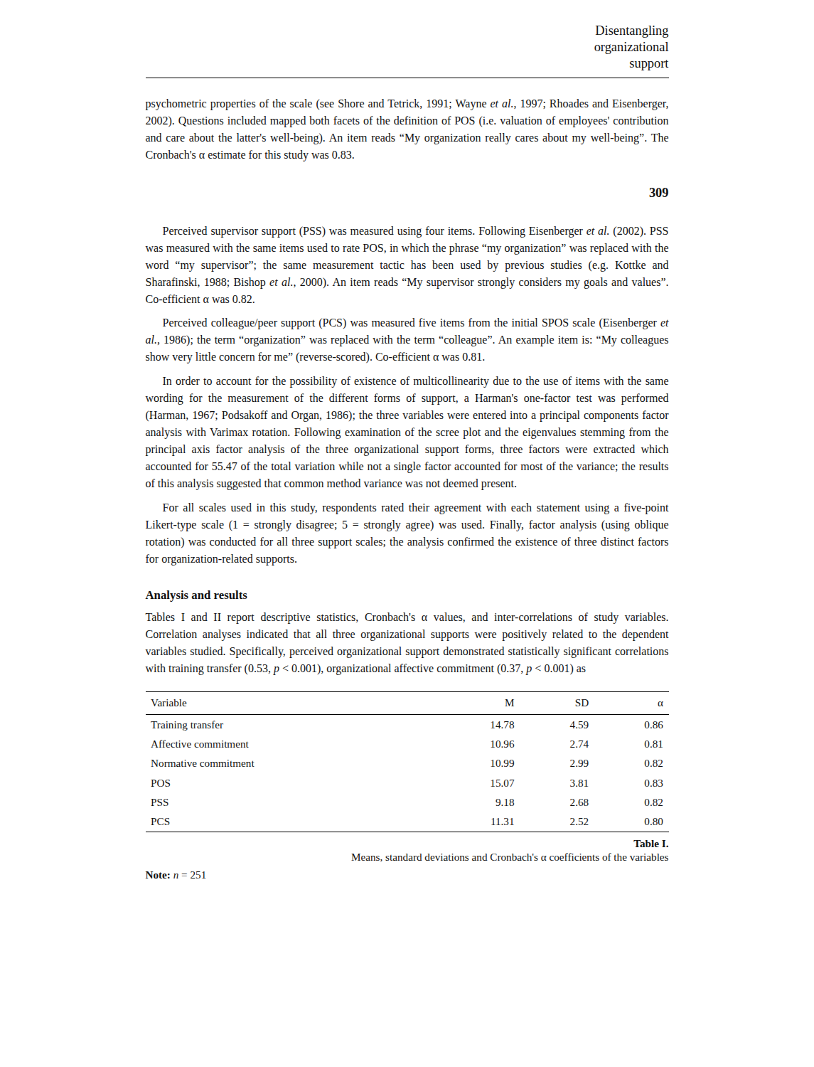Disentangling
organizational
support
psychometric properties of the scale (see Shore and Tetrick, 1991; Wayne et al., 1997; Rhoades and Eisenberger, 2002). Questions included mapped both facets of the definition of POS (i.e. valuation of employees' contribution and care about the latter's well-being). An item reads “My organization really cares about my well-being”. The Cronbach's α estimate for this study was 0.83.
309
Perceived supervisor support (PSS) was measured using four items. Following Eisenberger et al. (2002). PSS was measured with the same items used to rate POS, in which the phrase “my organization” was replaced with the word “my supervisor”; the same measurement tactic has been used by previous studies (e.g. Kottke and Sharafinski, 1988; Bishop et al., 2000). An item reads “My supervisor strongly considers my goals and values”. Co-efficient α was 0.82.
Perceived colleague/peer support (PCS) was measured five items from the initial SPOS scale (Eisenberger et al., 1986); the term “organization” was replaced with the term “colleague”. An example item is: “My colleagues show very little concern for me” (reverse-scored). Co-efficient α was 0.81.
In order to account for the possibility of existence of multicollinearity due to the use of items with the same wording for the measurement of the different forms of support, a Harman's one-factor test was performed (Harman, 1967; Podsakoff and Organ, 1986); the three variables were entered into a principal components factor analysis with Varimax rotation. Following examination of the scree plot and the eigenvalues stemming from the principal axis factor analysis of the three organizational support forms, three factors were extracted which accounted for 55.47 of the total variation while not a single factor accounted for most of the variance; the results of this analysis suggested that common method variance was not deemed present.
For all scales used in this study, respondents rated their agreement with each statement using a five-point Likert-type scale (1 = strongly disagree; 5 = strongly agree) was used. Finally, factor analysis (using oblique rotation) was conducted for all three support scales; the analysis confirmed the existence of three distinct factors for organization-related supports.
Analysis and results
Tables I and II report descriptive statistics, Cronbach's α values, and inter-correlations of study variables. Correlation analyses indicated that all three organizational supports were positively related to the dependent variables studied. Specifically, perceived organizational support demonstrated statistically significant correlations with training transfer (0.53, p < 0.001), organizational affective commitment (0.37, p < 0.001) as
Table I. Means, standard deviations and Cronbach's α coefficients of the variables
| Variable | M | SD | α |
| --- | --- | --- | --- |
| Training transfer | 14.78 | 4.59 | 0.86 |
| Affective commitment | 10.96 | 2.74 | 0.81 |
| Normative commitment | 10.99 | 2.99 | 0.82 |
| POS | 15.07 | 3.81 | 0.83 |
| PSS | 9.18 | 2.68 | 0.82 |
| PCS | 11.31 | 2.52 | 0.80 |
Note: n = 251